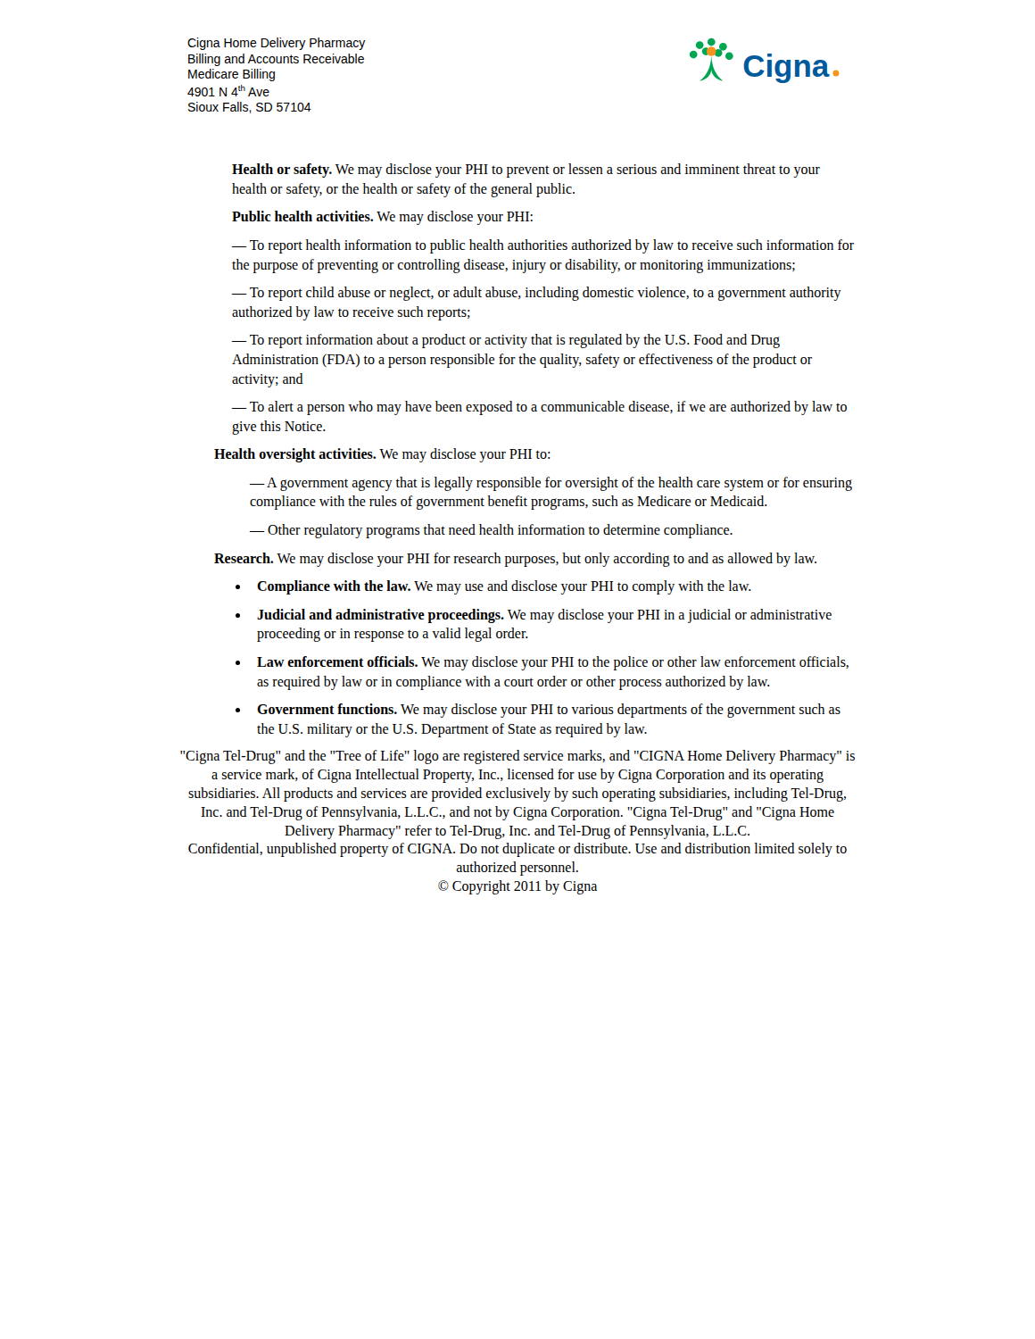Cigna Home Delivery Pharmacy
Billing and Accounts Receivable
Medicare Billing
4901 N 4th Ave
Sioux Falls, SD 57104
Health or safety. We may disclose your PHI to prevent or lessen a serious and imminent threat to your health or safety, or the health or safety of the general public.
Public health activities. We may disclose your PHI:
— To report health information to public health authorities authorized by law to receive such information for the purpose of preventing or controlling disease, injury or disability, or monitoring immunizations;
— To report child abuse or neglect, or adult abuse, including domestic violence, to a government authority authorized by law to receive such reports;
— To report information about a product or activity that is regulated by the U.S. Food and Drug Administration (FDA) to a person responsible for the quality, safety or effectiveness of the product or activity; and
— To alert a person who may have been exposed to a communicable disease, if we are authorized by law to give this Notice.
Health oversight activities. We may disclose your PHI to:
— A government agency that is legally responsible for oversight of the health care system or for ensuring compliance with the rules of government benefit programs, such as Medicare or Medicaid.
— Other regulatory programs that need health information to determine compliance.
Research. We may disclose your PHI for research purposes, but only according to and as allowed by law.
Compliance with the law. We may use and disclose your PHI to comply with the law.
Judicial and administrative proceedings. We may disclose your PHI in a judicial or administrative proceeding or in response to a valid legal order.
Law enforcement officials. We may disclose your PHI to the police or other law enforcement officials, as required by law or in compliance with a court order or other process authorized by law.
Government functions. We may disclose your PHI to various departments of the government such as the U.S. military or the U.S. Department of State as required by law.
"Cigna Tel-Drug" and the "Tree of Life" logo are registered service marks, and "CIGNA Home Delivery Pharmacy" is a service mark, of Cigna Intellectual Property, Inc., licensed for use by Cigna Corporation and its operating subsidiaries. All products and services are provided exclusively by such operating subsidiaries, including Tel-Drug, Inc. and Tel-Drug of Pennsylvania, L.L.C., and not by Cigna Corporation. "Cigna Tel-Drug" and "Cigna Home Delivery Pharmacy" refer to Tel-Drug, Inc. and Tel-Drug of Pennsylvania, L.L.C.
Confidential, unpublished property of CIGNA. Do not duplicate or distribute. Use and distribution limited solely to authorized personnel.
© Copyright 2011 by Cigna